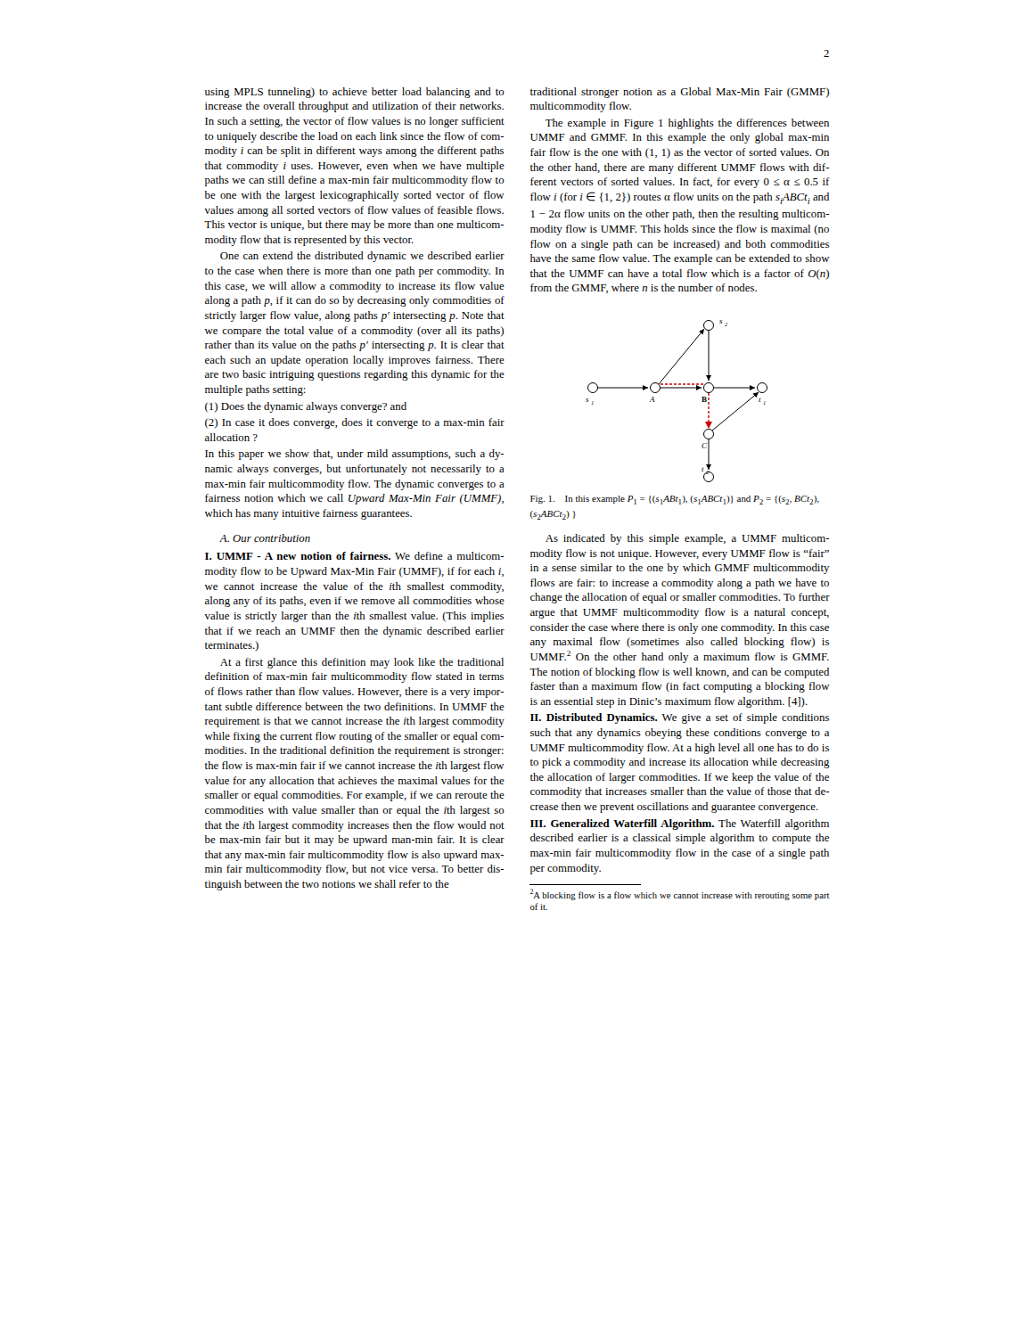2
using MPLS tunneling) to achieve better load balancing and to increase the overall throughput and utilization of their networks. In such a setting, the vector of flow values is no longer sufficient to uniquely describe the load on each link since the flow of commodity i can be split in different ways among the different paths that commodity i uses. However, even when we have multiple paths we can still define a max-min fair multicommodity flow to be one with the largest lexicographically sorted vector of flow values among all sorted vectors of flow values of feasible flows. This vector is unique, but there may be more than one multicommodity flow that is represented by this vector.
One can extend the distributed dynamic we described earlier to the case when there is more than one path per commodity. In this case, we will allow a commodity to increase its flow value along a path p, if it can do so by decreasing only commodities of strictly larger flow value, along paths p′ intersecting p. Note that we compare the total value of a commodity (over all its paths) rather than its value on the paths p′ intersecting p. It is clear that each such an update operation locally improves fairness. There are two basic intriguing questions regarding this dynamic for the multiple paths setting:
(1) Does the dynamic always converge? and
(2) In case it does converge, does it converge to a max-min fair allocation ?
In this paper we show that, under mild assumptions, such a dynamic always converges, but unfortunately not necessarily to a max-min fair multicommodity flow. The dynamic converges to a fairness notion which we call Upward Max-Min Fair (UMMF), which has many intuitive fairness guarantees.
A. Our contribution
I. UMMF - A new notion of fairness. We define a multicommodity flow to be Upward Max-Min Fair (UMMF), if for each i, we cannot increase the value of the ith smallest commodity, along any of its paths, even if we remove all commodities whose value is strictly larger than the ith smallest value. (This implies that if we reach an UMMF then the dynamic described earlier terminates.)
At a first glance this definition may look like the traditional definition of max-min fair multicommodity flow stated in terms of flows rather than flow values. However, there is a very important subtle difference between the two definitions. In UMMF the requirement is that we cannot increase the ith largest commodity while fixing the current flow routing of the smaller or equal commodities. In the traditional definition the requirement is stronger: the flow is max-min fair if we cannot increase the ith largest flow value for any allocation that achieves the maximal values for the smaller or equal commodities. For example, if we can reroute the commodities with value smaller than or equal the ith largest so that the ith largest commodity increases then the flow would not be max-min fair but it may be upward man-min fair. It is clear that any max-min fair multicommodity flow is also upward max-min fair multicommodity flow, but not vice versa. To better distinguish between the two notions we shall refer to the
traditional stronger notion as a Global Max-Min Fair (GMMF) multicommodity flow.
The example in Figure 1 highlights the differences between UMMF and GMMF. In this example the only global max-min fair flow is the one with (1, 1) as the vector of sorted values. On the other hand, there are many different UMMF flows with different vectors of sorted values. In fact, for every 0 ≤ α ≤ 0.5 if flow i (for i ∈ {1, 2}) routes α flow units on the path siABCti and 1 − 2α flow units on the other path, then the resulting multicommodity flow is UMMF. This holds since the flow is maximal (no flow on a single path can be increased) and both commodities have the same flow value. The example can be extended to show that the UMMF can have a total flow which is a factor of O(n) from the GMMF, where n is the number of nodes.
s 2 s 1 A B t 1 C t 2
Fig. 1. In this example P1 = {(s1ABt1), (s1ABCt1)} and P2 = {(s2, BCt2), (s2ABCt2) }
As indicated by this simple example, a UMMF multicommodity flow is not unique. However, every UMMF flow is “fair” in a sense similar to the one by which GMMF multicommodity flows are fair: to increase a commodity along a path we have to change the allocation of equal or smaller commodities. To further argue that UMMF multicommodity flow is a natural concept, consider the case where there is only one commodity. In this case any maximal flow (sometimes also called blocking flow) is UMMF.2 On the other hand only a maximum flow is GMMF. The notion of blocking flow is well known, and can be computed faster than a maximum flow (in fact computing a blocking flow is an essential step in Dinic’s maximum flow algorithm. [4]).
II. Distributed Dynamics. We give a set of simple conditions such that any dynamics obeying these conditions converge to a UMMF multicommodity flow. At a high level all one has to do is to pick a commodity and increase its allocation while decreasing the allocation of larger commodities. If we keep the value of the commodity that increases smaller than the value of those that decrease then we prevent oscillations and guarantee convergence.
III. Generalized Waterfill Algorithm. The Waterfill algorithm described earlier is a classical simple algorithm to compute the max-min fair multicommodity flow in the case of a single path per commodity.
2A blocking flow is a flow which we cannot increase with rerouting some part of it.